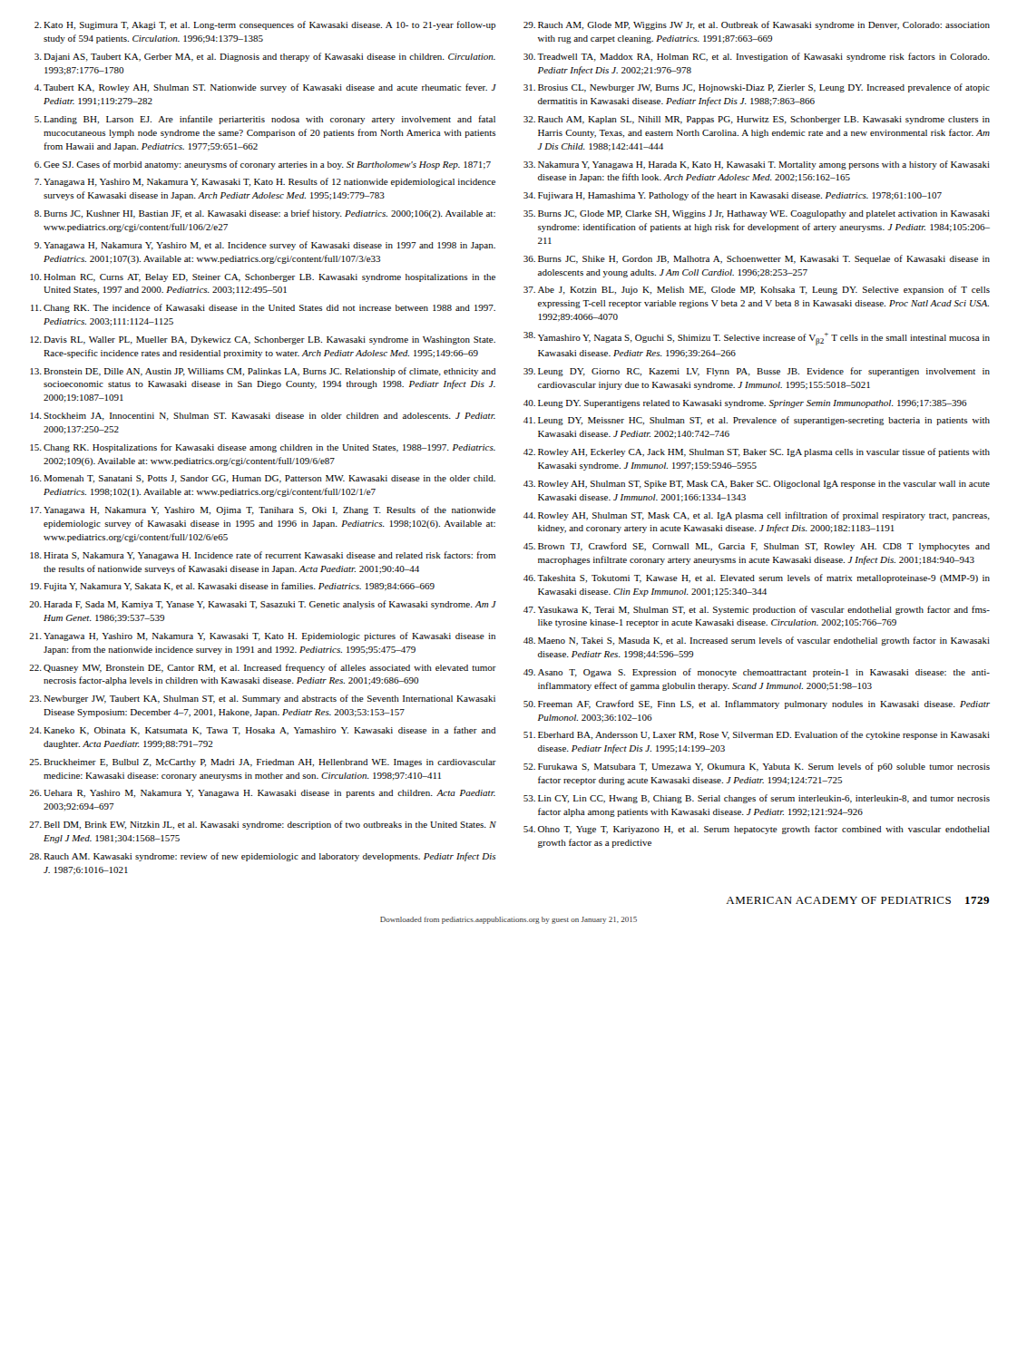2 Kato H, Sugimura T, Akagi T, et al. Long-term consequences of Kawasaki disease. A 10- to 21-year follow-up study of 594 patients. Circulation. 1996;94:1379–1385
3 Dajani AS, Taubert KA, Gerber MA, et al. Diagnosis and therapy of Kawasaki disease in children. Circulation. 1993;87:1776–1780
4 Taubert KA, Rowley AH, Shulman ST. Nationwide survey of Kawasaki disease and acute rheumatic fever. J Pediatr. 1991;119:279–282
5 Landing BH, Larson EJ. Are infantile periarteritis nodosa with coronary artery involvement and fatal mucocutaneous lymph node syndrome the same? Comparison of 20 patients from North America with patients from Hawaii and Japan. Pediatrics. 1977;59:651–662
6 Gee SJ. Cases of morbid anatomy: aneurysms of coronary arteries in a boy. St Bartholomew's Hosp Rep. 1871;7
7 Yanagawa H, Yashiro M, Nakamura Y, Kawasaki T, Kato H. Results of 12 nationwide epidemiological incidence surveys of Kawasaki disease in Japan. Arch Pediatr Adolesc Med. 1995;149:779–783
8 Burns JC, Kushner HI, Bastian JF, et al. Kawasaki disease: a brief history. Pediatrics. 2000;106(2). Available at: www.pediatrics.org/cgi/content/full/106/2/e27
9 Yanagawa H, Nakamura Y, Yashiro M, et al. Incidence survey of Kawasaki disease in 1997 and 1998 in Japan. Pediatrics. 2001;107(3). Available at: www.pediatrics.org/cgi/content/full/107/3/e33
10 Holman RC, Curns AT, Belay ED, Steiner CA, Schonberger LB. Kawasaki syndrome hospitalizations in the United States, 1997 and 2000. Pediatrics. 2003;112:495–501
11 Chang RK. The incidence of Kawasaki disease in the United States did not increase between 1988 and 1997. Pediatrics. 2003;111:1124–1125
12 Davis RL, Waller PL, Mueller BA, Dykewicz CA, Schonberger LB. Kawasaki syndrome in Washington State. Race-specific incidence rates and residential proximity to water. Arch Pediatr Adolesc Med. 1995;149:66–69
13 Bronstein DE, Dille AN, Austin JP, Williams CM, Palinkas LA, Burns JC. Relationship of climate, ethnicity and socioeconomic status to Kawasaki disease in San Diego County, 1994 through 1998. Pediatr Infect Dis J. 2000;19:1087–1091
14 Stockheim JA, Innocentini N, Shulman ST. Kawasaki disease in older children and adolescents. J Pediatr. 2000;137:250–252
15 Chang RK. Hospitalizations for Kawasaki disease among children in the United States, 1988–1997. Pediatrics. 2002;109(6). Available at: www.pediatrics.org/cgi/content/full/109/6/e87
16 Momenah T, Sanatani S, Potts J, Sandor GG, Human DG, Patterson MW. Kawasaki disease in the older child. Pediatrics. 1998;102(1). Available at: www.pediatrics.org/cgi/content/full/102/1/e7
17 Yanagawa H, Nakamura Y, Yashiro M, Ojima T, Tanihara S, Oki I, Zhang T. Results of the nationwide epidemiologic survey of Kawasaki disease in 1995 and 1996 in Japan. Pediatrics. 1998;102(6). Available at: www.pediatrics.org/cgi/content/full/102/6/e65
18 Hirata S, Nakamura Y, Yanagawa H. Incidence rate of recurrent Kawasaki disease and related risk factors: from the results of nationwide surveys of Kawasaki disease in Japan. Acta Paediatr. 2001;90:40–44
19 Fujita Y, Nakamura Y, Sakata K, et al. Kawasaki disease in families. Pediatrics. 1989;84:666–669
20 Harada F, Sada M, Kamiya T, Yanase Y, Kawasaki T, Sasazuki T. Genetic analysis of Kawasaki syndrome. Am J Hum Genet. 1986;39:537–539
21 Yanagawa H, Yashiro M, Nakamura Y, Kawasaki T, Kato H. Epidemiologic pictures of Kawasaki disease in Japan: from the nationwide incidence survey in 1991 and 1992. Pediatrics. 1995;95:475–479
22 Quasney MW, Bronstein DE, Cantor RM, et al. Increased frequency of alleles associated with elevated tumor necrosis factor-alpha levels in children with Kawasaki disease. Pediatr Res. 2001;49:686–690
23 Newburger JW, Taubert KA, Shulman ST, et al. Summary and abstracts of the Seventh International Kawasaki Disease Symposium: December 4–7, 2001, Hakone, Japan. Pediatr Res. 2003;53:153–157
24 Kaneko K, Obinata K, Katsumata K, Tawa T, Hosaka A, Yamashiro Y. Kawasaki disease in a father and daughter. Acta Paediatr. 1999;88:791–792
25 Bruckheimer E, Bulbul Z, McCarthy P, Madri JA, Friedman AH, Hellenbrand WE. Images in cardiovascular medicine: Kawasaki disease: coronary aneurysms in mother and son. Circulation. 1998;97:410–411
26 Uehara R, Yashiro M, Nakamura Y, Yanagawa H. Kawasaki disease in parents and children. Acta Paediatr. 2003;92:694–697
27 Bell DM, Brink EW, Nitzkin JL, et al. Kawasaki syndrome: description of two outbreaks in the United States. N Engl J Med. 1981;304:1568–1575
28 Rauch AM. Kawasaki syndrome: review of new epidemiologic and laboratory developments. Pediatr Infect Dis J. 1987;6:1016–1021
29 Rauch AM, Glode MP, Wiggins JW Jr, et al. Outbreak of Kawasaki syndrome in Denver, Colorado: association with rug and carpet cleaning. Pediatrics. 1991;87:663–669
30 Treadwell TA, Maddox RA, Holman RC, et al. Investigation of Kawasaki syndrome risk factors in Colorado. Pediatr Infect Dis J. 2002;21:976–978
31 Brosius CL, Newburger JW, Burns JC, Hojnowski-Diaz P, Zierler S, Leung DY. Increased prevalence of atopic dermatitis in Kawasaki disease. Pediatr Infect Dis J. 1988;7:863–866
32 Rauch AM, Kaplan SL, Nihill MR, Pappas PG, Hurwitz ES, Schonberger LB. Kawasaki syndrome clusters in Harris County, Texas, and eastern North Carolina. A high endemic rate and a new environmental risk factor. Am J Dis Child. 1988;142:441–444
33 Nakamura Y, Yanagawa H, Harada K, Kato H, Kawasaki T. Mortality among persons with a history of Kawasaki disease in Japan: the fifth look. Arch Pediatr Adolesc Med. 2002;156:162–165
34 Fujiwara H, Hamashima Y. Pathology of the heart in Kawasaki disease. Pediatrics. 1978;61:100–107
35 Burns JC, Glode MP, Clarke SH, Wiggins J Jr, Hathaway WE. Coagulopathy and platelet activation in Kawasaki syndrome: identification of patients at high risk for development of artery aneurysms. J Pediatr. 1984;105:206–211
36 Burns JC, Shike H, Gordon JB, Malhotra A, Schoenwetter M, Kawasaki T. Sequelae of Kawasaki disease in adolescents and young adults. J Am Coll Cardiol. 1996;28:253–257
37 Abe J, Kotzin BL, Jujo K, Melish ME, Glode MP, Kohsaka T, Leung DY. Selective expansion of T cells expressing T-cell receptor variable regions V beta 2 and V beta 8 in Kawasaki disease. Proc Natl Acad Sci USA. 1992;89:4066–4070
38 Yamashiro Y, Nagata S, Oguchi S, Shimizu T. Selective increase of Vβ2+ T cells in the small intestinal mucosa in Kawasaki disease. Pediatr Res. 1996;39:264–266
39 Leung DY, Giorno RC, Kazemi LV, Flynn PA, Busse JB. Evidence for superantigen involvement in cardiovascular injury due to Kawasaki syndrome. J Immunol. 1995;155:5018–5021
40 Leung DY. Superantigens related to Kawasaki syndrome. Springer Semin Immunopathol. 1996;17:385–396
41 Leung DY, Meissner HC, Shulman ST, et al. Prevalence of superantigen-secreting bacteria in patients with Kawasaki disease. J Pediatr. 2002;140:742–746
42 Rowley AH, Eckerley CA, Jack HM, Shulman ST, Baker SC. IgA plasma cells in vascular tissue of patients with Kawasaki syndrome. J Immunol. 1997;159:5946–5955
43 Rowley AH, Shulman ST, Spike BT, Mask CA, Baker SC. Oligoclonal IgA response in the vascular wall in acute Kawasaki disease. J Immunol. 2001;166:1334–1343
44 Rowley AH, Shulman ST, Mask CA, et al. IgA plasma cell infiltration of proximal respiratory tract, pancreas, kidney, and coronary artery in acute Kawasaki disease. J Infect Dis. 2000;182:1183–1191
45 Brown TJ, Crawford SE, Cornwall ML, Garcia F, Shulman ST, Rowley AH. CD8 T lymphocytes and macrophages infiltrate coronary artery aneurysms in acute Kawasaki disease. J Infect Dis. 2001;184:940–943
46 Takeshita S, Tokutomi T, Kawase H, et al. Elevated serum levels of matrix metalloproteinase-9 (MMP-9) in Kawasaki disease. Clin Exp Immunol. 2001;125:340–344
47 Yasukawa K, Terai M, Shulman ST, et al. Systemic production of vascular endothelial growth factor and fms-like tyrosine kinase-1 receptor in acute Kawasaki disease. Circulation. 2002;105:766–769
48 Maeno N, Takei S, Masuda K, et al. Increased serum levels of vascular endothelial growth factor in Kawasaki disease. Pediatr Res. 1998;44:596–599
49 Asano T, Ogawa S. Expression of monocyte chemoattractant protein-1 in Kawasaki disease: the anti-inflammatory effect of gamma globulin therapy. Scand J Immunol. 2000;51:98–103
50 Freeman AF, Crawford SE, Finn LS, et al. Inflammatory pulmonary nodules in Kawasaki disease. Pediatr Pulmonol. 2003;36:102–106
51 Eberhard BA, Andersson U, Laxer RM, Rose V, Silverman ED. Evaluation of the cytokine response in Kawasaki disease. Pediatr Infect Dis J. 1995;14:199–203
52 Furukawa S, Matsubara T, Umezawa Y, Okumura K, Yabuta K. Serum levels of p60 soluble tumor necrosis factor receptor during acute Kawasaki disease. J Pediatr. 1994;124:721–725
53 Lin CY, Lin CC, Hwang B, Chiang B. Serial changes of serum interleukin-6, interleukin-8, and tumor necrosis factor alpha among patients with Kawasaki disease. J Pediatr. 1992;121:924–926
54 Ohno T, Yuge T, Kariyazono H, et al. Serum hepatocyte growth factor combined with vascular endothelial growth factor as a predictive
AMERICAN ACADEMY OF PEDIATRICS 1729
Downloaded from pediatrics.aappublications.org by guest on January 21, 2015